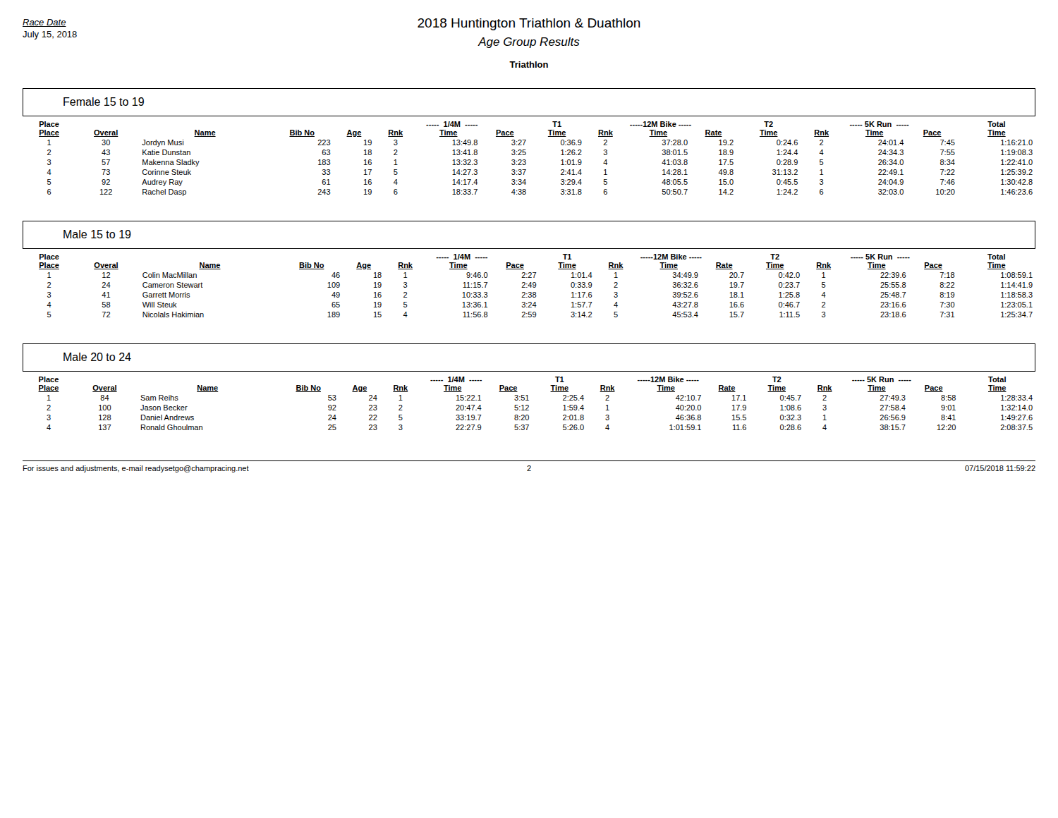Race Date
July 15, 2018
2018 Huntington Triathlon & Duathlon
Age Group Results
Triathlon
Female 15 to 19
| Place | | | | | ----- 1/4M ----- | T1 | -----12M Bike ----- | T2 | ----- 5K Run ----- | Total |
| --- | --- | --- | --- | --- | --- | --- | --- | --- | --- | --- |
| Place | Overal | Name | Bib No | Age | Rnk | Time | Pace | Time | Rnk | Time | Rate | Time | Rnk | Time | Pace | Time |
| 1 | 30 | Jordyn Musi | 223 | 19 | 3 | 13:49.8 | 3:27 | 0:36.9 | 2 | 37:28.0 | 19.2 | 0:24.6 | 2 | 24:01.4 | 7:45 | 1:16:21.0 |
| 2 | 43 | Katie Dunstan | 63 | 18 | 2 | 13:41.8 | 3:25 | 1:26.2 | 3 | 38:01.5 | 18.9 | 1:24.4 | 4 | 24:34.3 | 7:55 | 1:19:08.3 |
| 3 | 57 | Makenna Sladky | 183 | 16 | 1 | 13:32.3 | 3:23 | 1:01.9 | 4 | 41:03.8 | 17.5 | 0:28.9 | 5 | 26:34.0 | 8:34 | 1:22:41.0 |
| 4 | 73 | Corinne Steuk | 33 | 17 | 5 | 14:27.3 | 3:37 | 2:41.4 | 1 | 14:28.1 | 49.8 | 31:13.2 | 1 | 22:49.1 | 7:22 | 1:25:39.2 |
| 5 | 92 | Audrey Ray | 61 | 16 | 4 | 14:17.4 | 3:34 | 3:29.4 | 5 | 48:05.5 | 15.0 | 0:45.5 | 3 | 24:04.9 | 7:46 | 1:30:42.8 |
| 6 | 122 | Rachel Dasp | 243 | 19 | 6 | 18:33.7 | 4:38 | 3:31.8 | 6 | 50:50.7 | 14.2 | 1:24.2 | 6 | 32:03.0 | 10:20 | 1:46:23.6 |
Male 15 to 19
| Place | | | | | ----- 1/4M ----- | T1 | -----12M Bike ----- | T2 | ----- 5K Run ----- | Total |
| --- | --- | --- | --- | --- | --- | --- | --- | --- | --- | --- |
| Place | Overal | Name | Bib No | Age | Rnk | Time | Pace | Time | Rnk | Time | Rate | Time | Rnk | Time | Pace | Time |
| 1 | 12 | Colin MacMillan | 46 | 18 | 1 | 9:46.0 | 2:27 | 1:01.4 | 1 | 34:49.9 | 20.7 | 0:42.0 | 1 | 22:39.6 | 7:18 | 1:08:59.1 |
| 2 | 24 | Cameron Stewart | 109 | 19 | 3 | 11:15.7 | 2:49 | 0:33.9 | 2 | 36:32.6 | 19.7 | 0:23.7 | 5 | 25:55.8 | 8:22 | 1:14:41.9 |
| 3 | 41 | Garrett Morris | 49 | 16 | 2 | 10:33.3 | 2:38 | 1:17.6 | 3 | 39:52.6 | 18.1 | 1:25.8 | 4 | 25:48.7 | 8:19 | 1:18:58.3 |
| 4 | 58 | Will Steuk | 65 | 19 | 5 | 13:36.1 | 3:24 | 1:57.7 | 4 | 43:27.8 | 16.6 | 0:46.7 | 2 | 23:16.6 | 7:30 | 1:23:05.1 |
| 5 | 72 | Nicolals Hakimian | 189 | 15 | 4 | 11:56.8 | 2:59 | 3:14.2 | 5 | 45:53.4 | 15.7 | 1:11.5 | 3 | 23:18.6 | 7:31 | 1:25:34.7 |
Male 20 to 24
| Place | | | | | ----- 1/4M ----- | T1 | -----12M Bike ----- | T2 | ----- 5K Run ----- | Total |
| --- | --- | --- | --- | --- | --- | --- | --- | --- | --- | --- |
| Place | Overal | Name | Bib No | Age | Rnk | Time | Pace | Time | Rnk | Time | Rate | Time | Rnk | Time | Pace | Time |
| 1 | 84 | Sam Reihs | 53 | 24 | 1 | 15:22.1 | 3:51 | 2:25.4 | 2 | 42:10.7 | 17.1 | 0:45.7 | 2 | 27:49.3 | 8:58 | 1:28:33.4 |
| 2 | 100 | Jason Becker | 92 | 23 | 2 | 20:47.4 | 5:12 | 1:59.4 | 1 | 40:20.0 | 17.9 | 1:08.6 | 3 | 27:58.4 | 9:01 | 1:32:14.0 |
| 3 | 128 | Daniel Andrews | 24 | 22 | 5 | 33:19.7 | 8:20 | 2:01.8 | 3 | 46:36.8 | 15.5 | 0:32.3 | 1 | 26:56.9 | 8:41 | 1:49:27.6 |
| 4 | 137 | Ronald Ghoulman | 25 | 23 | 3 | 22:27.9 | 5:37 | 5:26.0 | 4 | 1:01:59.1 | 11.6 | 0:28.6 | 4 | 38:15.7 | 12:20 | 2:08:37.5 |
For issues and adjustments, e-mail readysetgo@champracing.net
2
07/15/2018 11:59:22